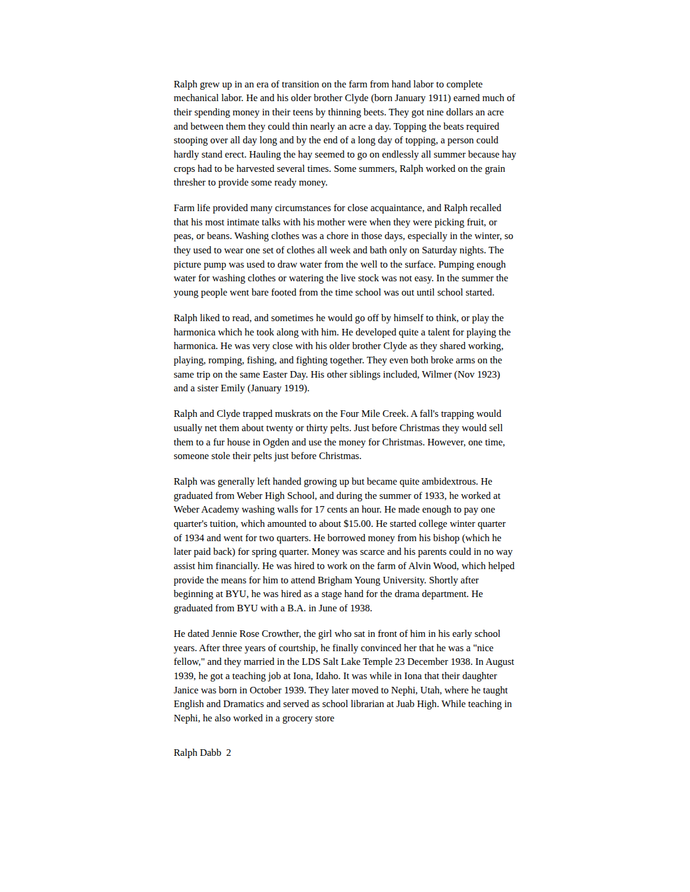Ralph grew up in an era of transition on the farm from hand labor to complete mechanical labor. He and his older brother Clyde (born January 1911) earned much of their spending money in their teens by thinning beets. They got nine dollars an acre and between them they could thin nearly an acre a day. Topping the beats required stooping over all day long and by the end of a long day of topping, a person could hardly stand erect. Hauling the hay seemed to go on endlessly all summer because hay crops had to be harvested several times. Some summers, Ralph worked on the grain thresher to provide some ready money.
Farm life provided many circumstances for close acquaintance, and Ralph recalled that his most intimate talks with his mother were when they were picking fruit, or peas, or beans. Washing clothes was a chore in those days, especially in the winter, so they used to wear one set of clothes all week and bath only on Saturday nights. The picture pump was used to draw water from the well to the surface. Pumping enough water for washing clothes or watering the live stock was not easy. In the summer the young people went bare footed from the time school was out until school started.
Ralph liked to read, and sometimes he would go off by himself to think, or play the harmonica which he took along with him. He developed quite a talent for playing the harmonica. He was very close with his older brother Clyde as they shared working, playing, romping, fishing, and fighting together. They even both broke arms on the same trip on the same Easter Day. His other siblings included, Wilmer (Nov 1923) and a sister Emily (January 1919).
Ralph and Clyde trapped muskrats on the Four Mile Creek. A fall's trapping would usually net them about twenty or thirty pelts. Just before Christmas they would sell them to a fur house in Ogden and use the money for Christmas. However, one time, someone stole their pelts just before Christmas.
Ralph was generally left handed growing up but became quite ambidextrous. He graduated from Weber High School, and during the summer of 1933, he worked at Weber Academy washing walls for 17 cents an hour. He made enough to pay one quarter's tuition, which amounted to about $15.00. He started college winter quarter of 1934 and went for two quarters. He borrowed money from his bishop (which he later paid back) for spring quarter. Money was scarce and his parents could in no way assist him financially. He was hired to work on the farm of Alvin Wood, which helped provide the means for him to attend Brigham Young University. Shortly after beginning at BYU, he was hired as a stage hand for the drama department. He graduated from BYU with a B.A. in June of 1938.
He dated Jennie Rose Crowther, the girl who sat in front of him in his early school years. After three years of courtship, he finally convinced her that he was a "nice fellow," and they married in the LDS Salt Lake Temple 23 December 1938. In August 1939, he got a teaching job at Iona, Idaho. It was while in Iona that their daughter Janice was born in October 1939. They later moved to Nephi, Utah, where he taught English and Dramatics and served as school librarian at Juab High. While teaching in Nephi, he also worked in a grocery store
Ralph Dabb 2